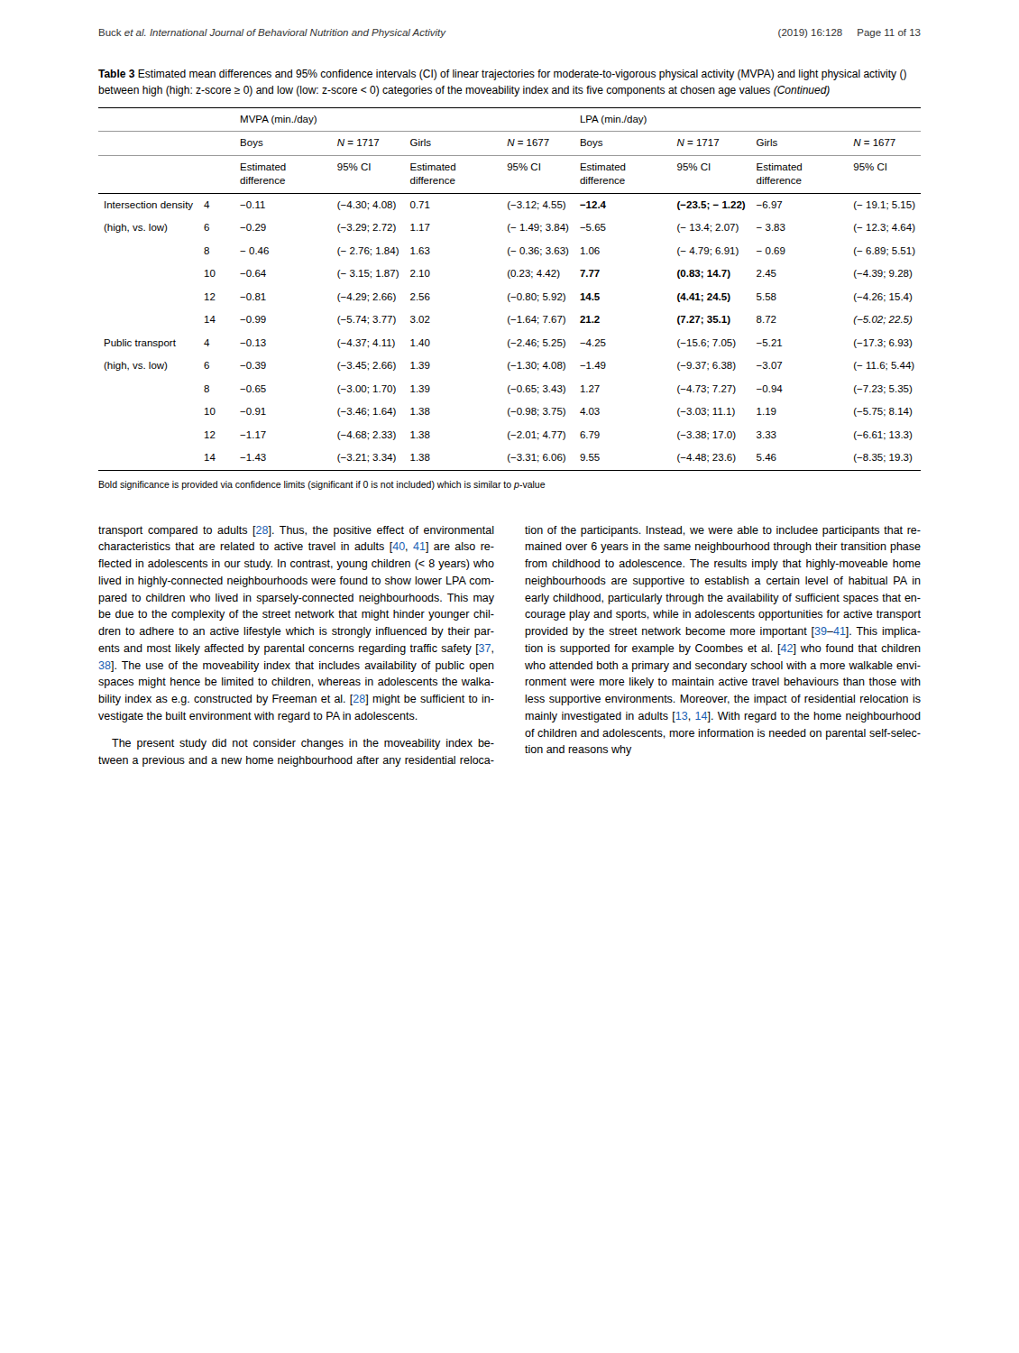Buck et al. International Journal of Behavioral Nutrition and Physical Activity
(2019) 16:128
Page 11 of 13
Table 3 Estimated mean differences and 95% confidence intervals (CI) of linear trajectories for moderate-to-vigorous physical activity (MVPA) and light physical activity () between high (high: z-score ≥ 0) and low (low: z-score < 0) categories of the moveability index and its five components at chosen age values (Continued)
| | MVPA (min./day) | LPA (min./day) |
| --- | --- | --- |
| | Boys | N = 1717 | Girls | N = 1677 | Boys | N = 1717 | Girls | N = 1677 |
| | Estimated difference | 95% CI | Estimated difference | 95% CI | Estimated difference | 95% CI | Estimated difference | 95% CI |
| Intersection density | 4 | −0.11 | (−4.30; 4.08) | 0.71 | (−3.12; 4.55) | −12.4 | (−23.5; − 1.22) | −6.97 | (− 19.1; 5.15) |
| (high, vs. low) | 6 | −0.29 | (−3.29; 2.72) | 1.17 | (− 1.49; 3.84) | −5.65 | (− 13.4; 2.07) | − 3.83 | (− 12.3; 4.64) |
| | 8 | − 0.46 | (− 2.76; 1.84) | 1.63 | (− 0.36; 3.63) | 1.06 | (− 4.79; 6.91) | − 0.69 | (− 6.89; 5.51) |
| | 10 | −0.64 | (− 3.15; 1.87) | 2.10 | (0.23; 4.42) | 7.77 | (0.83; 14.7) | 2.45 | (−4.39; 9.28) |
| | 12 | −0.81 | (−4.29; 2.66) | 2.56 | (−0.80; 5.92) | 14.5 | (4.41; 24.5) | 5.58 | (−4.26; 15.4) |
| | 14 | −0.99 | (−5.74; 3.77) | 3.02 | (−1.64; 7.67) | 21.2 | (7.27; 35.1) | 8.72 | (−5.02; 22.5) |
| Public transport | 4 | −0.13 | (−4.37; 4.11) | 1.40 | (−2.46; 5.25) | −4.25 | (−15.6; 7.05) | −5.21 | (−17.3; 6.93) |
| (high, vs. low) | 6 | −0.39 | (−3.45; 2.66) | 1.39 | (−1.30; 4.08) | −1.49 | (−9.37; 6.38) | −3.07 | (− 11.6; 5.44) |
| | 8 | −0.65 | (−3.00; 1.70) | 1.39 | (−0.65; 3.43) | 1.27 | (−4.73; 7.27) | −0.94 | (−7.23; 5.35) |
| | 10 | −0.91 | (−3.46; 1.64) | 1.38 | (−0.98; 3.75) | 4.03 | (−3.03; 11.1) | 1.19 | (−5.75; 8.14) |
| | 12 | −1.17 | (−4.68; 2.33) | 1.38 | (−2.01; 4.77) | 6.79 | (−3.38; 17.0) | 3.33 | (−6.61; 13.3) |
| | 14 | −1.43 | (−3.21; 3.34) | 1.38 | (−3.31; 6.06) | 9.55 | (−4.48; 23.6) | 5.46 | (−8.35; 19.3) |
Bold significance is provided via confidence limits (significant if 0 is not included) which is similar to p-value
transport compared to adults [28]. Thus, the positive effect of environmental characteristics that are related to active travel in adults [40, 41] are also reflected in adolescents in our study. In contrast, young children (< 8 years) who lived in highly-connected neighbourhoods were found to show lower LPA compared to children who lived in sparsely-connected neighbourhoods. This may be due to the complexity of the street network that might hinder younger children to adhere to an active lifestyle which is strongly influenced by their parents and most likely affected by parental concerns regarding traffic safety [37, 38]. The use of the moveability index that includes availability of public open spaces might hence be limited to children, whereas in adolescents the walkability index as e.g. constructed by Freeman et al. [28] might be sufficient to investigate the built environment with regard to PA in adolescents.
The present study did not consider changes in the moveability index between a previous and a new home neighbourhood after any residential relocation of the participants. Instead, we were able to includee participants that remained over 6 years in the same neighbourhood through their transition phase from childhood to adolescence. The results imply that highly-moveable home neighbourhoods are supportive to establish a certain level of habitual PA in early childhood, particularly through the availability of sufficient spaces that encourage play and sports, while in adolescents opportunities for active transport provided by the street network become more important [39–41]. This implication is supported for example by Coombes et al. [42] who found that children who attended both a primary and secondary school with a more walkable environment were more likely to maintain active travel behaviours than those with less supportive environments. Moreover, the impact of residential relocation is mainly investigated in adults [13, 14]. With regard to the home neighbourhood of children and adolescents, more information is needed on parental self-selection and reasons why